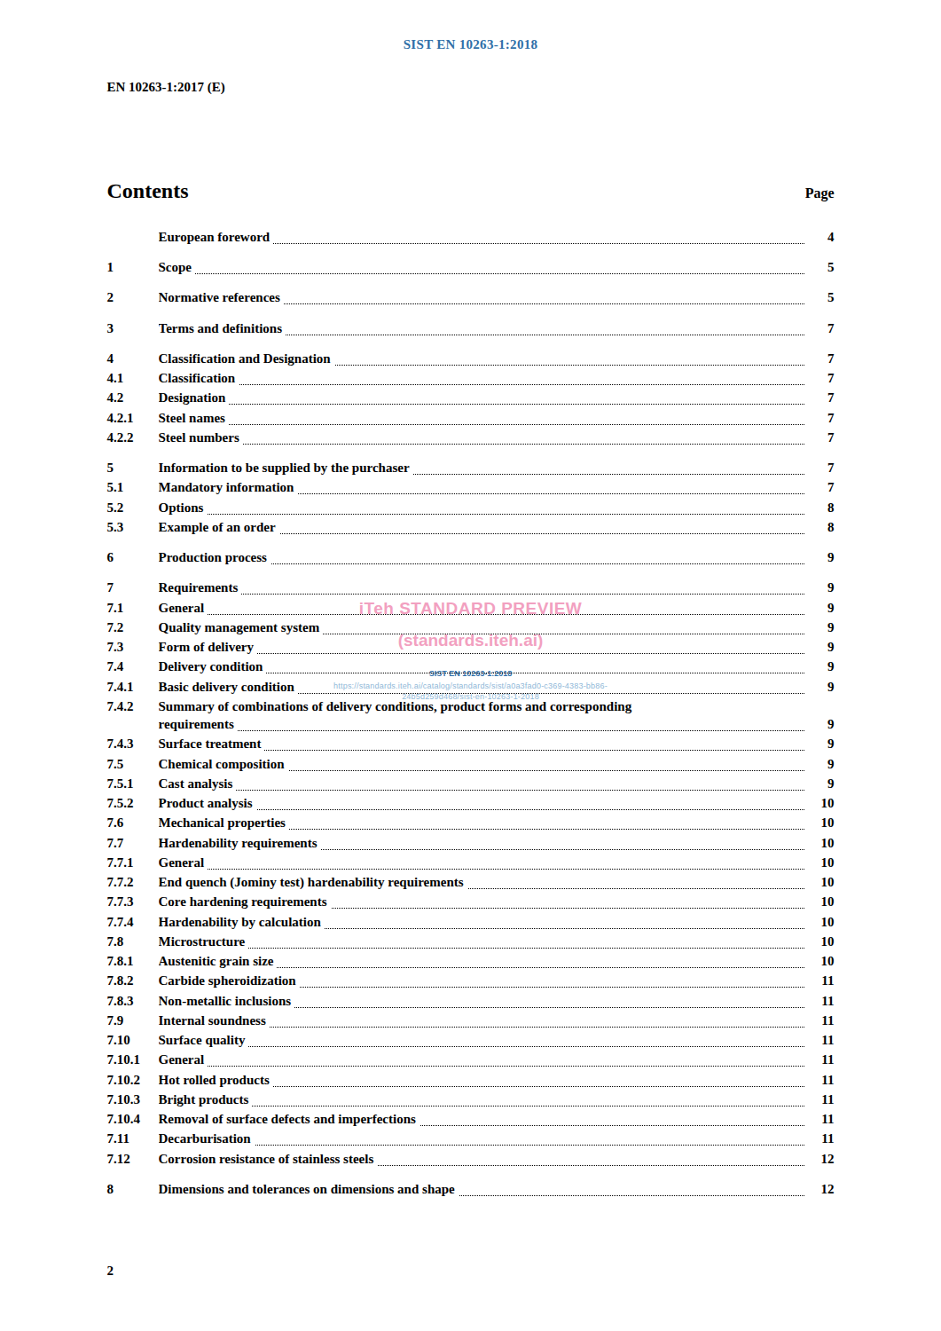SIST EN 10263-1:2018
EN 10263-1:2017 (E)
Contents Page
| | European foreword | 4 |
| 1 | Scope | 5 |
| 2 | Normative references | 5 |
| 3 | Terms and definitions | 7 |
| 4 | Classification and Designation | 7 |
| 4.1 | Classification | 7 |
| 4.2 | Designation | 7 |
| 4.2.1 | Steel names | 7 |
| 4.2.2 | Steel numbers | 7 |
| 5 | Information to be supplied by the purchaser | 7 |
| 5.1 | Mandatory information | 7 |
| 5.2 | Options | 8 |
| 5.3 | Example of an order | 8 |
| 6 | Production process | 9 |
| 7 | Requirements | 9 |
| 7.1 | General | 9 |
| 7.2 | Quality management system | 9 |
| 7.3 | Form of delivery | 9 |
| 7.4 | Delivery condition | 9 |
| 7.4.1 | Basic delivery condition | 9 |
| 7.4.2 | Summary of combinations of delivery conditions, product forms and corresponding requirements | 9 |
| 7.4.3 | Surface treatment | 9 |
| 7.5 | Chemical composition | 9 |
| 7.5.1 | Cast analysis | 9 |
iTeh STANDARD PREVIEW
(standards.iteh.ai)
SIST EN 10263-1:2018
https://standards.iteh.ai/catalog/standards/sist/a0a3fad0-c369-4383-bb86-
24b5d259d468/sist-en-10263-1-2018
| 7.5.2 | Product analysis | 10 |
| 7.6 | Mechanical properties | 10 |
| 7.7 | Hardenability requirements | 10 |
| 7.7.1 | General | 10 |
| 7.7.2 | End quench (Jominy test) hardenability requirements | 10 |
| 7.7.3 | Core hardening requirements | 10 |
| 7.7.4 | Hardenability by calculation | 10 |
| 7.8 | Microstructure | 10 |
| 7.8.1 | Austenitic grain size | 10 |
| 7.8.2 | Carbide spheroidization | 11 |
| 7.8.3 | Non-metallic inclusions | 11 |
| 7.9 | Internal soundness | 11 |
| 7.10 | Surface quality | 11 |
| 7.10.1 | General | 11 |
| 7.10.2 | Hot rolled products | 11 |
| 7.10.3 | Bright products | 11 |
| 7.10.4 | Removal of surface defects and imperfections | 11 |
| 7.11 | Decarburisation | 11 |
| 7.12 | Corrosion resistance of stainless steels | 12 |
| 8 | Dimensions and tolerances on dimensions and shape | 12 |
2